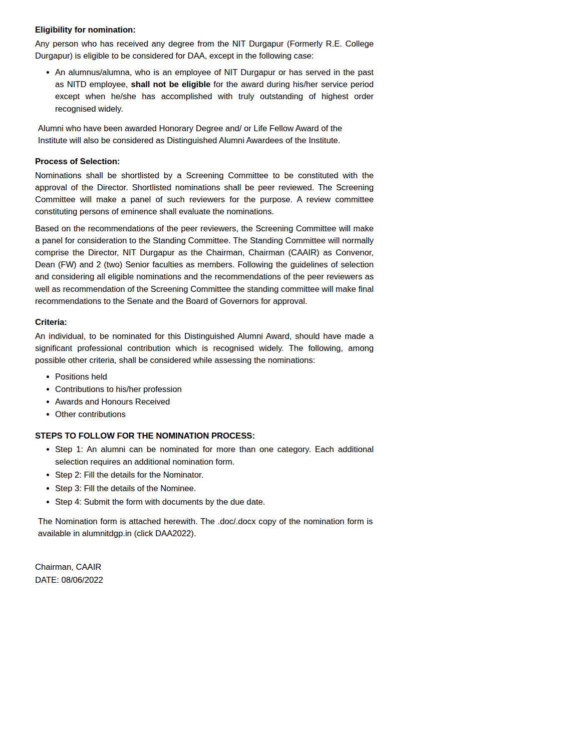Eligibility for nomination:
Any person who has received any degree from the NIT Durgapur (Formerly R.E. College Durgapur) is eligible to be considered for DAA, except in the following case:
An alumnus/alumna, who is an employee of NIT Durgapur or has served in the past as NITD employee, shall not be eligible for the award during his/her service period except when he/she has accomplished with truly outstanding of highest order recognised widely.
Alumni who have been awarded Honorary Degree and/ or Life Fellow Award of the Institute will also be considered as Distinguished Alumni Awardees of the Institute.
Process of Selection:
Nominations shall be shortlisted by a Screening Committee to be constituted with the approval of the Director. Shortlisted nominations shall be peer reviewed. The Screening Committee will make a panel of such reviewers for the purpose. A review committee constituting persons of eminence shall evaluate the nominations.
Based on the recommendations of the peer reviewers, the Screening Committee will make a panel for consideration to the Standing Committee. The Standing Committee will normally comprise the Director, NIT Durgapur as the Chairman, Chairman (CAAIR) as Convenor, Dean (FW) and 2 (two) Senior faculties as members. Following the guidelines of selection and considering all eligible nominations and the recommendations of the peer reviewers as well as recommendation of the Screening Committee the standing committee will make final recommendations to the Senate and the Board of Governors for approval.
Criteria:
An individual, to be nominated for this Distinguished Alumni Award, should have made a significant professional contribution which is recognised widely. The following, among possible other criteria, shall be considered while assessing the nominations:
Positions held
Contributions to his/her profession
Awards and Honours Received
Other contributions
STEPS TO FOLLOW FOR THE NOMINATION PROCESS:
Step 1: An alumni can be nominated for more than one category. Each additional selection requires an additional nomination form.
Step 2: Fill the details for the Nominator.
Step 3: Fill the details of the Nominee.
Step 4: Submit the form with documents by the due date.
The Nomination form is attached herewith. The .doc/.docx copy of the nomination form is available in alumnitdgp.in (click DAA2022).
Chairman, CAAIR
DATE: 08/06/2022